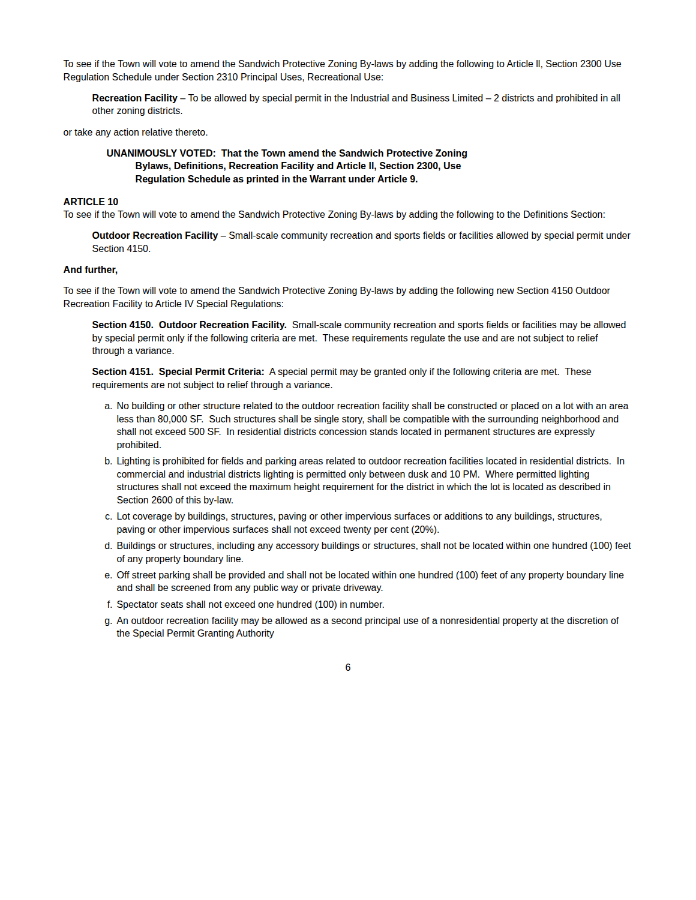To see if the Town will vote to amend the Sandwich Protective Zoning By-laws by adding the following to Article ll, Section 2300 Use Regulation Schedule under Section 2310 Principal Uses, Recreational Use:
Recreation Facility – To be allowed by special permit in the Industrial and Business Limited – 2 districts and prohibited in all other zoning districts.
or take any action relative thereto.
UNANIMOUSLY VOTED: That the Town amend the Sandwich Protective Zoning
Bylaws, Definitions, Recreation Facility and Article ll, Section 2300, Use
Regulation Schedule as printed in the Warrant under Article 9.
ARTICLE 10
To see if the Town will vote to amend the Sandwich Protective Zoning By-laws by adding the following to the Definitions Section:
Outdoor Recreation Facility – Small-scale community recreation and sports fields or facilities allowed by special permit under Section 4150.
And further,
To see if the Town will vote to amend the Sandwich Protective Zoning By-laws by adding the following new Section 4150 Outdoor Recreation Facility to Article IV Special Regulations:
Section 4150. Outdoor Recreation Facility. Small-scale community recreation and sports fields or facilities may be allowed by special permit only if the following criteria are met. These requirements regulate the use and are not subject to relief through a variance.
Section 4151. Special Permit Criteria: A special permit may be granted only if the following criteria are met. These requirements are not subject to relief through a variance.
No building or other structure related to the outdoor recreation facility shall be constructed or placed on a lot with an area less than 80,000 SF. Such structures shall be single story, shall be compatible with the surrounding neighborhood and shall not exceed 500 SF. In residential districts concession stands located in permanent structures are expressly prohibited.
Lighting is prohibited for fields and parking areas related to outdoor recreation facilities located in residential districts. In commercial and industrial districts lighting is permitted only between dusk and 10 PM. Where permitted lighting structures shall not exceed the maximum height requirement for the district in which the lot is located as described in Section 2600 of this by-law.
Lot coverage by buildings, structures, paving or other impervious surfaces or additions to any buildings, structures, paving or other impervious surfaces shall not exceed twenty per cent (20%).
Buildings or structures, including any accessory buildings or structures, shall not be located within one hundred (100) feet of any property boundary line.
Off street parking shall be provided and shall not be located within one hundred (100) feet of any property boundary line and shall be screened from any public way or private driveway.
Spectator seats shall not exceed one hundred (100) in number.
An outdoor recreation facility may be allowed as a second principal use of a nonresidential property at the discretion of the Special Permit Granting Authority
6